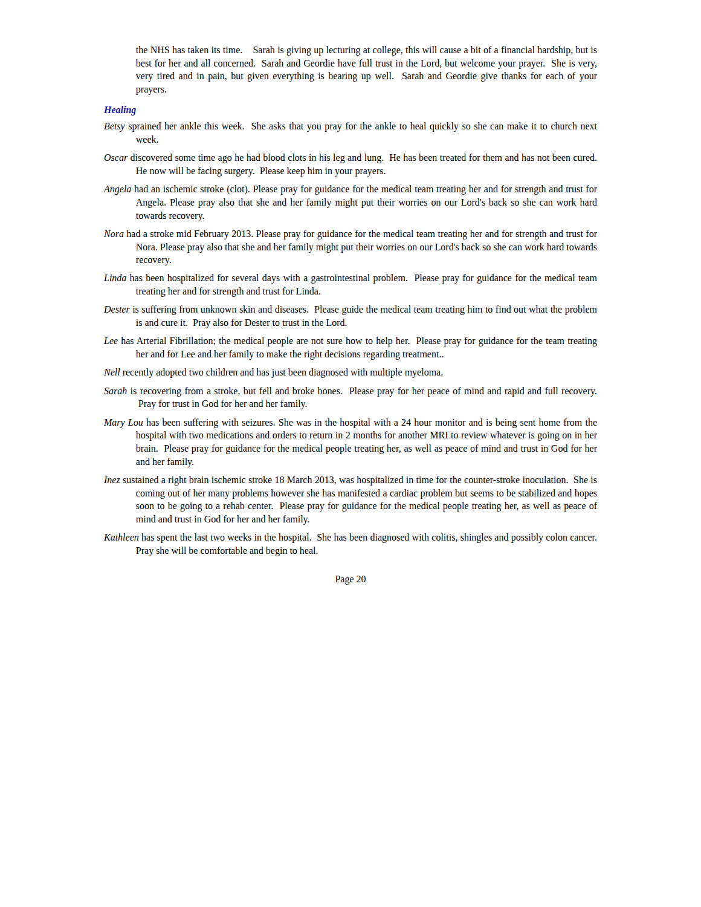the NHS has taken its time. Sarah is giving up lecturing at college, this will cause a bit of a financial hardship, but is best for her and all concerned. Sarah and Geordie have full trust in the Lord, but welcome your prayer. She is very, very tired and in pain, but given everything is bearing up well. Sarah and Geordie give thanks for each of your prayers.
Healing
Betsy sprained her ankle this week. She asks that you pray for the ankle to heal quickly so she can make it to church next week.
Oscar discovered some time ago he had blood clots in his leg and lung. He has been treated for them and has not been cured. He now will be facing surgery. Please keep him in your prayers.
Angela had an ischemic stroke (clot). Please pray for guidance for the medical team treating her and for strength and trust for Angela. Please pray also that she and her family might put their worries on our Lord's back so she can work hard towards recovery.
Nora had a stroke mid February 2013. Please pray for guidance for the medical team treating her and for strength and trust for Nora. Please pray also that she and her family might put their worries on our Lord's back so she can work hard towards recovery.
Linda has been hospitalized for several days with a gastrointestinal problem. Please pray for guidance for the medical team treating her and for strength and trust for Linda.
Dester is suffering from unknown skin and diseases. Please guide the medical team treating him to find out what the problem is and cure it. Pray also for Dester to trust in the Lord.
Lee has Arterial Fibrillation; the medical people are not sure how to help her. Please pray for guidance for the team treating her and for Lee and her family to make the right decisions regarding treatment..
Nell recently adopted two children and has just been diagnosed with multiple myeloma.
Sarah is recovering from a stroke, but fell and broke bones. Please pray for her peace of mind and rapid and full recovery. Pray for trust in God for her and her family.
Mary Lou has been suffering with seizures. She was in the hospital with a 24 hour monitor and is being sent home from the hospital with two medications and orders to return in 2 months for another MRI to review whatever is going on in her brain. Please pray for guidance for the medical people treating her, as well as peace of mind and trust in God for her and her family.
Inez sustained a right brain ischemic stroke 18 March 2013, was hospitalized in time for the counter-stroke inoculation. She is coming out of her many problems however she has manifested a cardiac problem but seems to be stabilized and hopes soon to be going to a rehab center. Please pray for guidance for the medical people treating her, as well as peace of mind and trust in God for her and her family.
Kathleen has spent the last two weeks in the hospital. She has been diagnosed with colitis, shingles and possibly colon cancer. Pray she will be comfortable and begin to heal.
Page 20